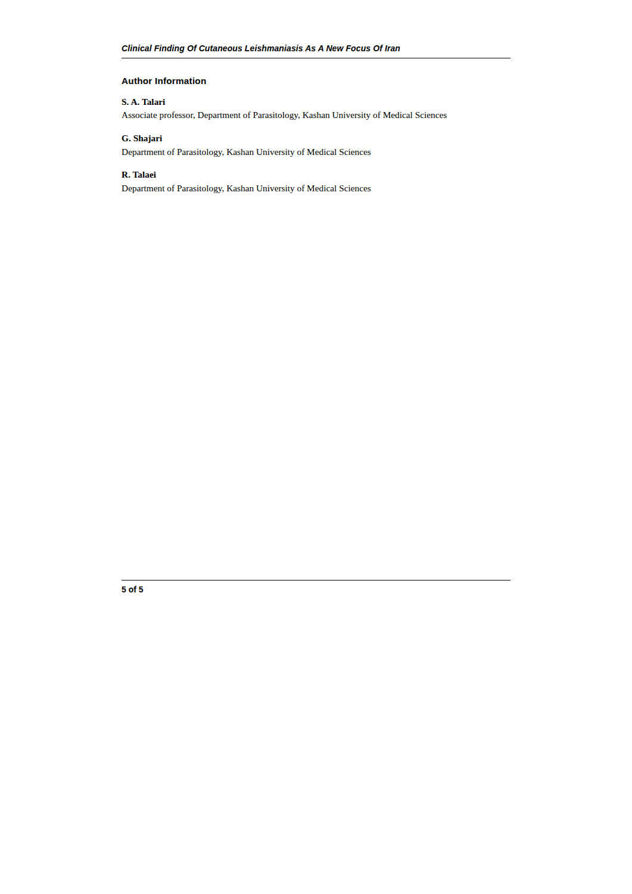Clinical Finding Of Cutaneous Leishmaniasis As A New Focus Of Iran
Author Information
S. A. Talari
Associate professor, Department of Parasitology, Kashan University of Medical Sciences
G. Shajari
Department of Parasitology, Kashan University of Medical Sciences
R. Talaei
Department of Parasitology, Kashan University of Medical Sciences
5 of 5